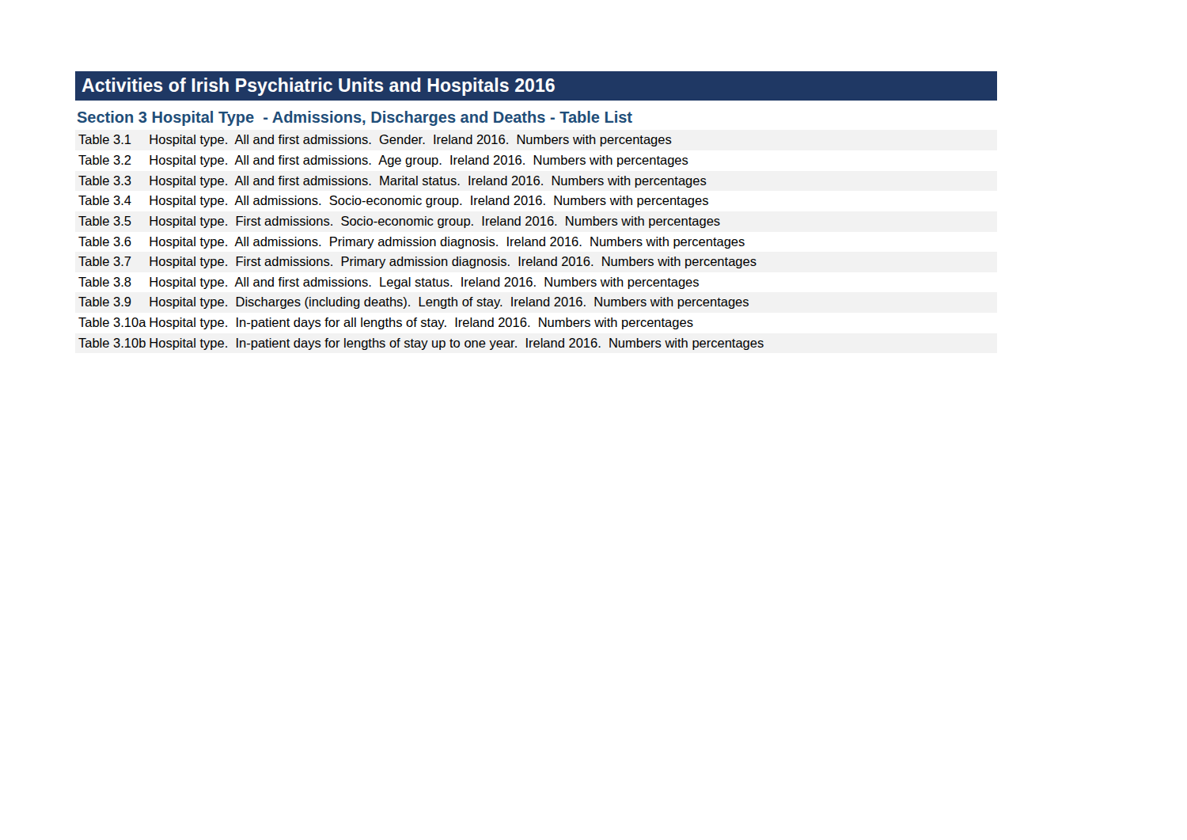Activities of Irish Psychiatric Units and Hospitals 2016
Section 3 Hospital Type - Admissions, Discharges and Deaths - Table List
| Table 3.1 | Hospital type. All and first admissions. Gender. Ireland 2016. Numbers with percentages |
| Table 3.2 | Hospital type. All and first admissions. Age group. Ireland 2016. Numbers with percentages |
| Table 3.3 | Hospital type. All and first admissions. Marital status. Ireland 2016. Numbers with percentages |
| Table 3.4 | Hospital type. All admissions. Socio-economic group. Ireland 2016. Numbers with percentages |
| Table 3.5 | Hospital type. First admissions. Socio-economic group. Ireland 2016. Numbers with percentages |
| Table 3.6 | Hospital type. All admissions. Primary admission diagnosis. Ireland 2016. Numbers with percentages |
| Table 3.7 | Hospital type. First admissions. Primary admission diagnosis. Ireland 2016. Numbers with percentages |
| Table 3.8 | Hospital type. All and first admissions. Legal status. Ireland 2016. Numbers with percentages |
| Table 3.9 | Hospital type. Discharges (including deaths). Length of stay. Ireland 2016. Numbers with percentages |
| Table 3.10a | Hospital type. In-patient days for all lengths of stay. Ireland 2016. Numbers with percentages |
| Table 3.10b | Hospital type. In-patient days for lengths of stay up to one year. Ireland 2016. Numbers with percentages |